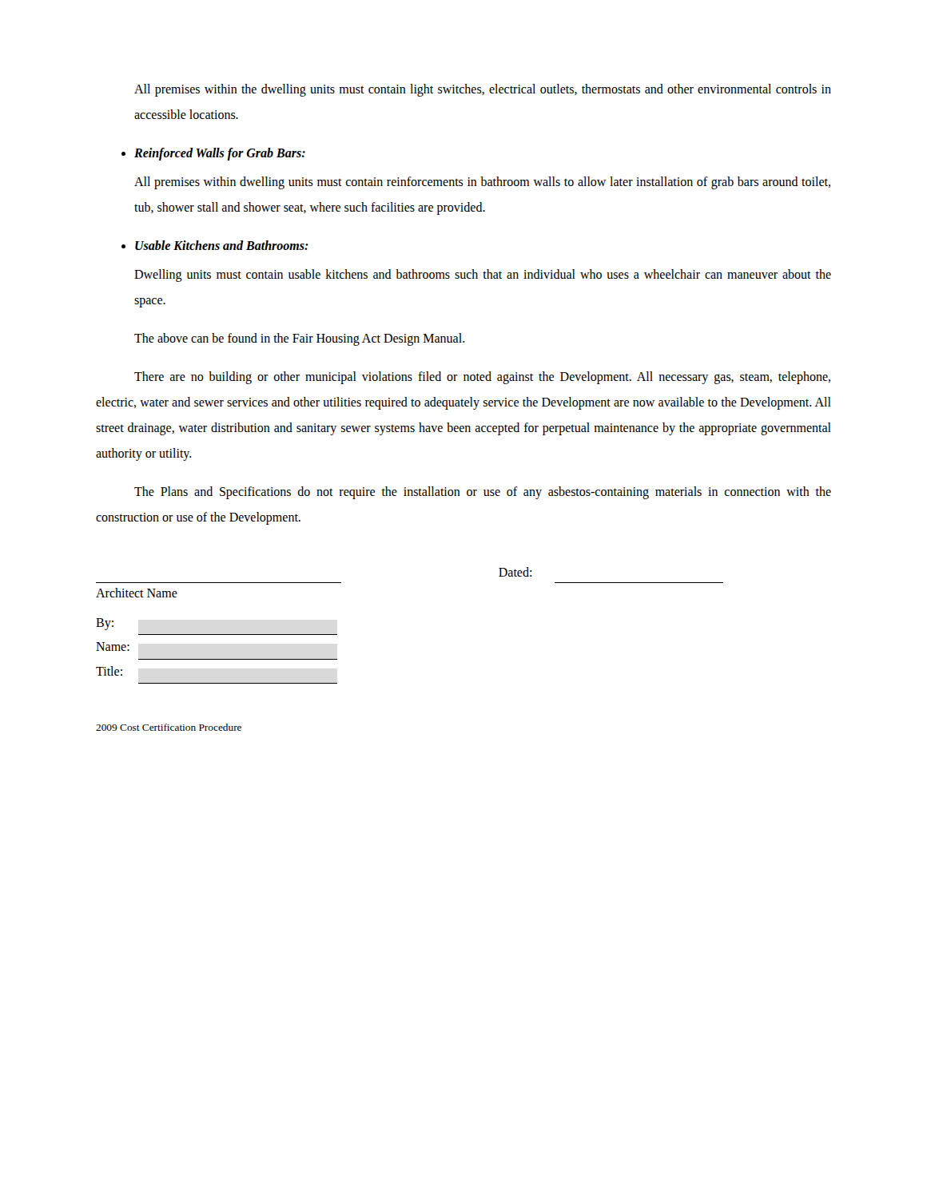All premises within the dwelling units must contain light switches, electrical outlets, thermostats and other environmental controls in accessible locations.
Reinforced Walls for Grab Bars:
All premises within dwelling units must contain reinforcements in bathroom walls to allow later installation of grab bars around toilet, tub, shower stall and shower seat, where such facilities are provided.
Usable Kitchens and Bathrooms:
Dwelling units must contain usable kitchens and bathrooms such that an individual who uses a wheelchair can maneuver about the space.
The above can be found in the Fair Housing Act Design Manual.
There are no building or other municipal violations filed or noted against the Development. All necessary gas, steam, telephone, electric, water and sewer services and other utilities required to adequately service the Development are now available to the Development. All street drainage, water distribution and sanitary sewer systems have been accepted for perpetual maintenance by the appropriate governmental authority or utility.
The Plans and Specifications do not require the installation or use of any asbestos-containing materials in connection with the construction or use of the Development.
| | Dated: | |
| Architect Name | | |
By: Name: Title:
2009 Cost Certification Procedure